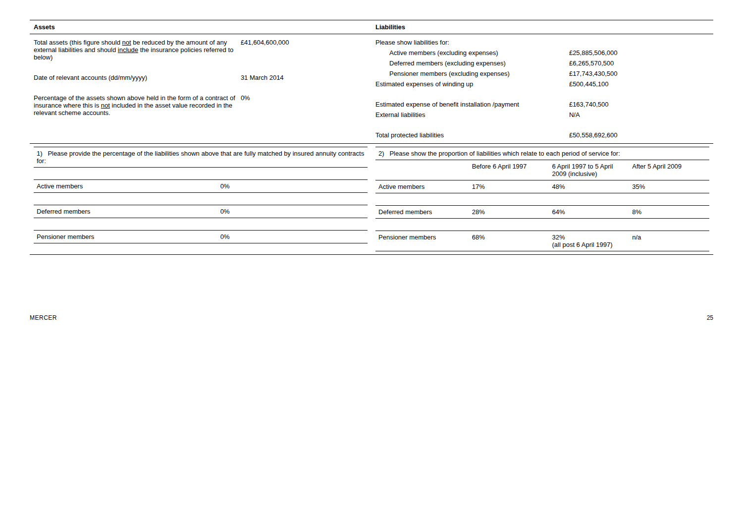| Assets | Liabilities |
| / Total assets (this figure should not be reduced by the amount of any external liabilities and should include the insurance policies referred to below) / £41,604,600,000 / / Date of relevant accounts (dd/mm/yyyy) / 31 March 2014 / / Percentage of the assets shown above held in the form of a contract of insurance where this is not included in the asset value recorded in the relevant scheme accounts. / 0% / | / Please show liabilities for: / / / Active members (excluding expenses) / £25,885,506,000 / / Deferred members (excluding expenses) / £6,265,570,500 / / Pensioner members (excluding expenses) / £17,743,430,500 / / Estimated expenses of winding up / £500,445,100 / / Estimated expense of benefit installation /payment / £163,740,500 / / External liabilities / N/A / / Total protected liabilities / £50,558,692,600 / |
| / 1) Please provide the percentage of the liabilities shown above that are fully matched by insured annuity contracts for: / / Active members / 0% / / Deferred members / 0% / / Pensioner members / 0% / | / 2) Please show the proportion of liabilities which relate to each period of service for: / / / Before 6 April 1997 / 6 April 1997 to 5 April 2009 (inclusive) / After 5 April 2009 / / Active members / 17% / 48% / 35% / / Deferred members / 28% / 64% / 8% / / Pensioner members / 68% / 32% (all post 6 April 1997) / n/a / |
MERCER
25